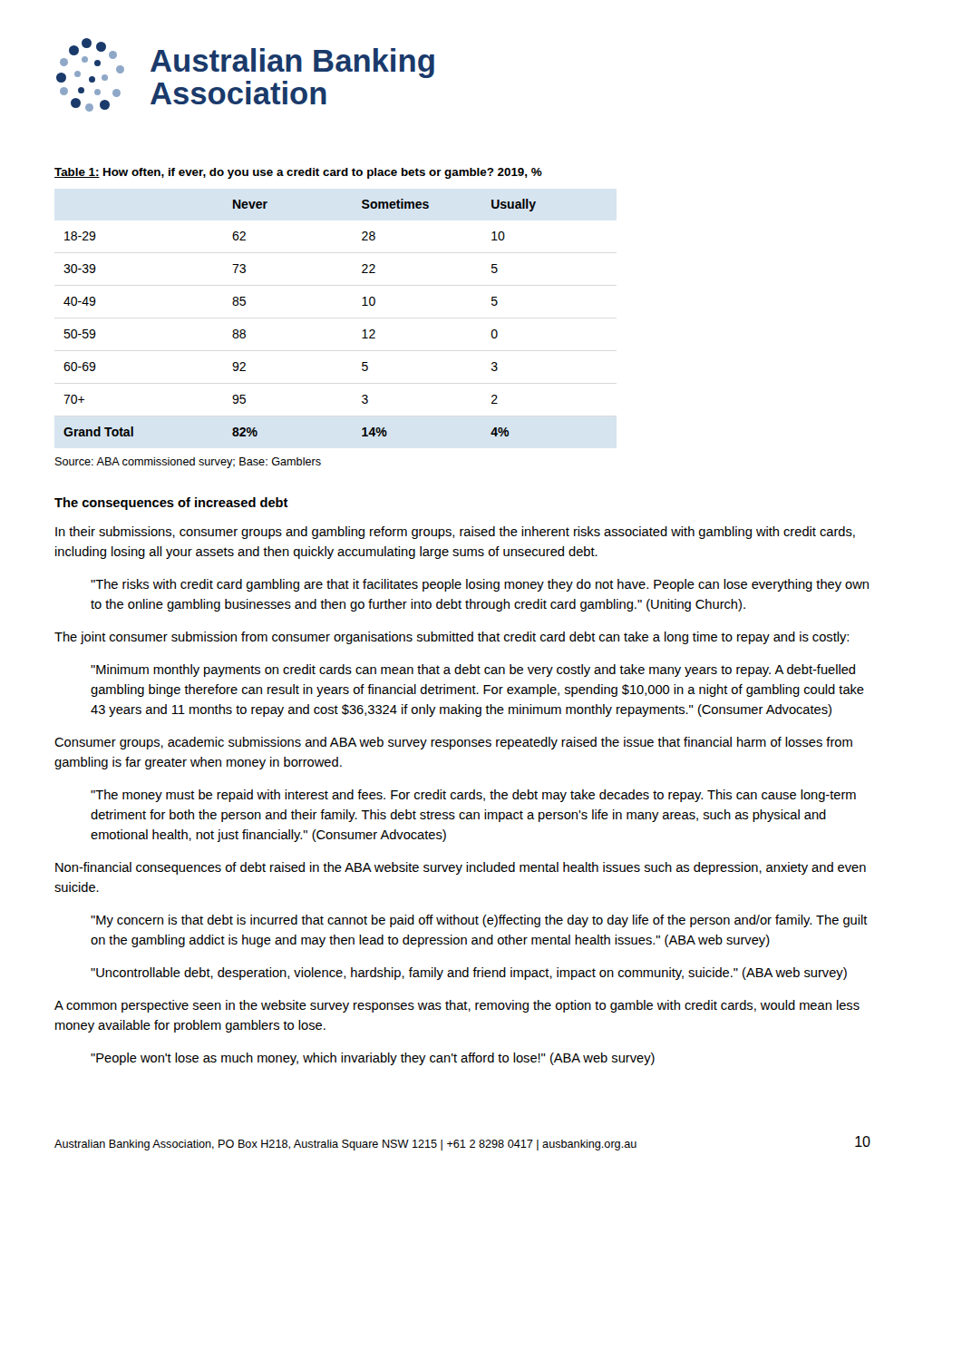Australian Banking
Association
Table 1: How often, if ever, do you use a credit card to place bets or gamble? 2019, %
| | Never | Sometimes | Usually |
| --- | --- | --- | --- |
| 18-29 | 62 | 28 | 10 |
| 30-39 | 73 | 22 | 5 |
| 40-49 | 85 | 10 | 5 |
| 50-59 | 88 | 12 | 0 |
| 60-69 | 92 | 5 | 3 |
| 70+ | 95 | 3 | 2 |
| Grand Total | 82% | 14% | 4% |
Source: ABA commissioned survey; Base: Gamblers
The consequences of increased debt
In their submissions, consumer groups and gambling reform groups, raised the inherent risks associated with gambling with credit cards, including losing all your assets and then quickly accumulating large sums of unsecured debt.
"The risks with credit card gambling are that it facilitates people losing money they do not have. People can lose everything they own to the online gambling businesses and then go further into debt through credit card gambling." (Uniting Church).
The joint consumer submission from consumer organisations submitted that credit card debt can take a long time to repay and is costly:
"Minimum monthly payments on credit cards can mean that a debt can be very costly and take many years to repay. A debt-fuelled gambling binge therefore can result in years of financial detriment. For example, spending $10,000 in a night of gambling could take 43 years and 11 months to repay and cost $36,3324 if only making the minimum monthly repayments." (Consumer Advocates)
Consumer groups, academic submissions and ABA web survey responses repeatedly raised the issue that financial harm of losses from gambling is far greater when money in borrowed.
"The money must be repaid with interest and fees. For credit cards, the debt may take decades to repay. This can cause long-term detriment for both the person and their family. This debt stress can impact a person's life in many areas, such as physical and emotional health, not just financially." (Consumer Advocates)
Non-financial consequences of debt raised in the ABA website survey included mental health issues such as depression, anxiety and even suicide.
"My concern is that debt is incurred that cannot be paid off without (e)ffecting the day to day life of the person and/or family. The guilt on the gambling addict is huge and may then lead to depression and other mental health issues." (ABA web survey)
"Uncontrollable debt, desperation, violence, hardship, family and friend impact, impact on community, suicide." (ABA web survey)
A common perspective seen in the website survey responses was that, removing the option to gamble with credit cards, would mean less money available for problem gamblers to lose.
"People won't lose as much money, which invariably they can't afford to lose!" (ABA web survey)
Australian Banking Association, PO Box H218, Australia Square NSW 1215 | +61 2 8298 0417 | ausbanking.org.au
10